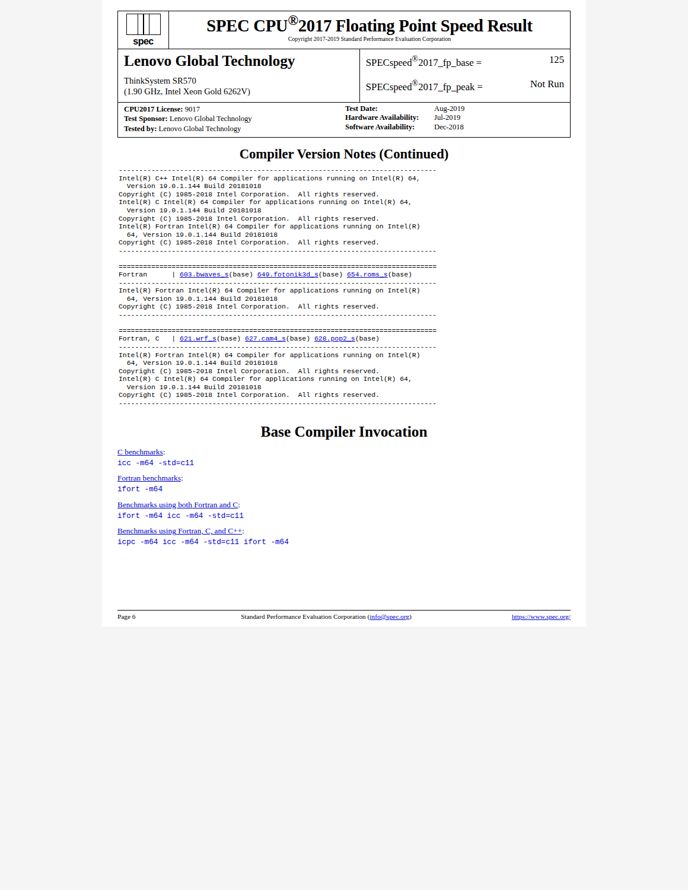spec
SPEC CPU®2017 Floating Point Speed Result
Copyright 2017-2019 Standard Performance Evaluation Corporation
Lenovo Global Technology
ThinkSystem SR570
(1.90 GHz, Intel Xeon Gold 6262V)
SPECspeed®2017_fp_base = 125
SPECspeed®2017_fp_peak = Not Run
CPU2017 License: 9017
Test Sponsor: Lenovo Global Technology
Tested by: Lenovo Global Technology
Test Date: Aug-2019
Hardware Availability: Jul-2019
Software Availability: Dec-2018
Compiler Version Notes (Continued)
------------------------------------------------------------------------------
Intel(R) C++ Intel(R) 64 Compiler for applications running on Intel(R) 64, 
  Version 19.0.1.144 Build 20181018
Copyright (C) 1985-2018 Intel Corporation.  All rights reserved.
Intel(R) C Intel(R) 64 Compiler for applications running on Intel(R) 64, 
  Version 19.0.1.144 Build 20181018
Copyright (C) 1985-2018 Intel Corporation.  All rights reserved.
Intel(R) Fortran Intel(R) 64 Compiler for applications running on Intel(R) 
  64, Version 19.0.1.144 Build 20181018
Copyright (C) 1985-2018 Intel Corporation.  All rights reserved.
------------------------------------------------------------------------------

==============================================================================
Fortran      | 603.bwaves_s(base) 649.fotonik3d_s(base) 654.roms_s(base)
------------------------------------------------------------------------------
Intel(R) Fortran Intel(R) 64 Compiler for applications running on Intel(R) 
  64, Version 19.0.1.144 Build 20181018
Copyright (C) 1985-2018 Intel Corporation.  All rights reserved.
------------------------------------------------------------------------------

==============================================================================
Fortran, C   | 621.wrf_s(base) 627.cam4_s(base) 628.pop2_s(base)
------------------------------------------------------------------------------
Intel(R) Fortran Intel(R) 64 Compiler for applications running on Intel(R) 
  64, Version 19.0.1.144 Build 20181018
Copyright (C) 1985-2018 Intel Corporation.  All rights reserved.
Intel(R) C Intel(R) 64 Compiler for applications running on Intel(R) 64, 
  Version 19.0.1.144 Build 20181018
Copyright (C) 1985-2018 Intel Corporation.  All rights reserved.
------------------------------------------------------------------------------
Base Compiler Invocation
C benchmarks:
icc -m64 -std=c11
Fortran benchmarks:
ifort -m64
Benchmarks using both Fortran and C:
ifort -m64 icc -m64 -std=c11
Benchmarks using Fortran, C, and C++:
icpc -m64 icc -m64 -std=c11 ifort -m64
Page 6
Standard Performance Evaluation Corporation (info@spec.org)
https://www.spec.org/